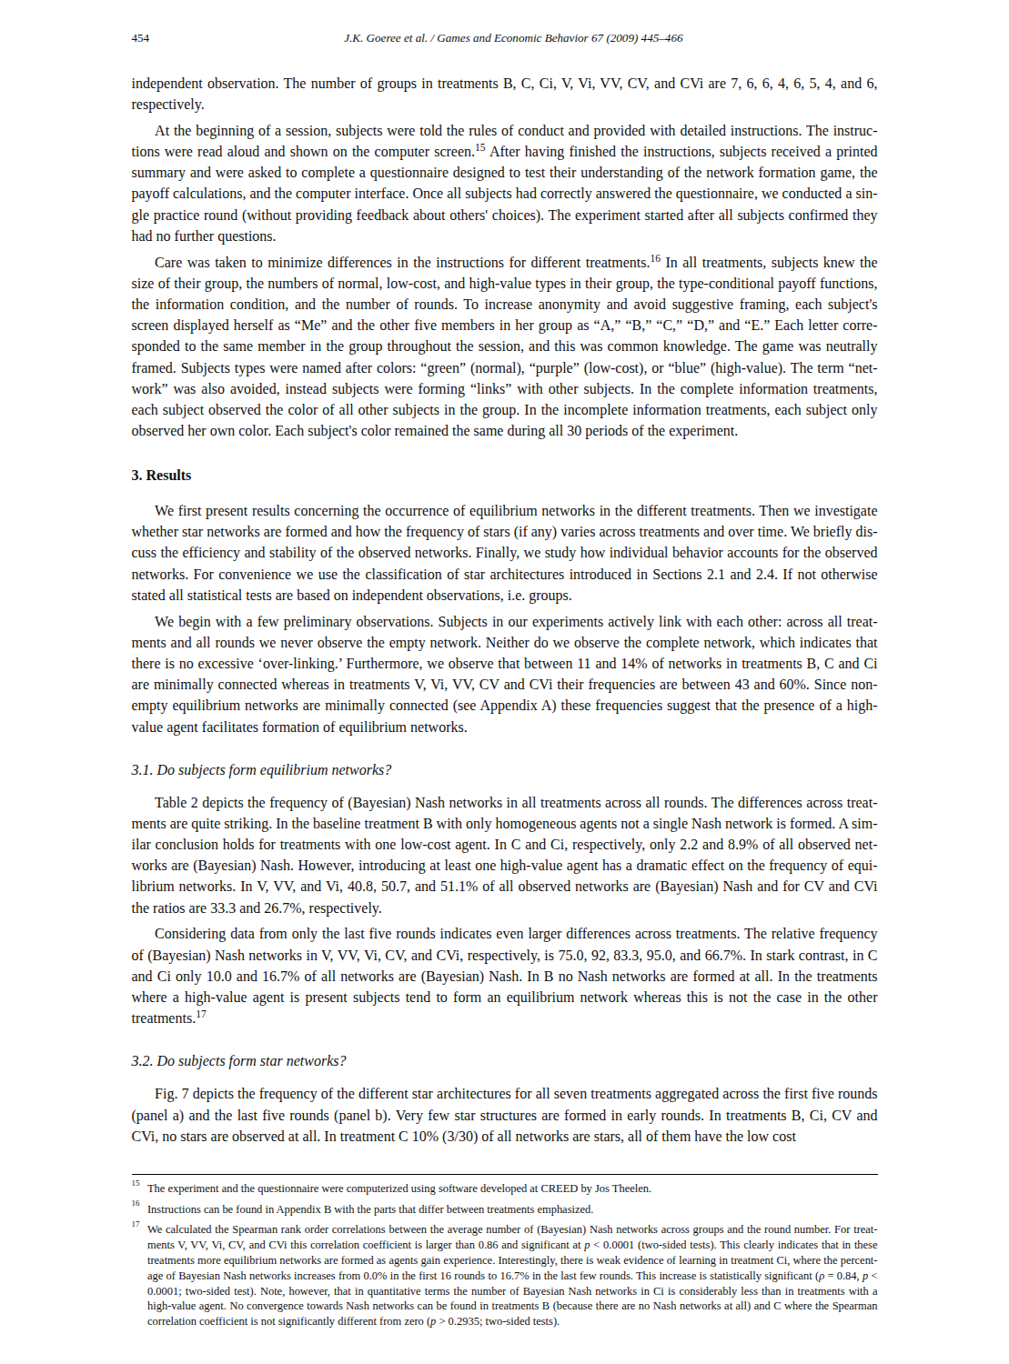454 J.K. Goeree et al. / Games and Economic Behavior 67 (2009) 445–466
independent observation. The number of groups in treatments B, C, Ci, V, Vi, VV, CV, and CVi are 7, 6, 6, 4, 6, 5, 4, and 6, respectively.
At the beginning of a session, subjects were told the rules of conduct and provided with detailed instructions. The instructions were read aloud and shown on the computer screen.15 After having finished the instructions, subjects received a printed summary and were asked to complete a questionnaire designed to test their understanding of the network formation game, the payoff calculations, and the computer interface. Once all subjects had correctly answered the questionnaire, we conducted a single practice round (without providing feedback about others' choices). The experiment started after all subjects confirmed they had no further questions.
Care was taken to minimize differences in the instructions for different treatments.16 In all treatments, subjects knew the size of their group, the numbers of normal, low-cost, and high-value types in their group, the type-conditional payoff functions, the information condition, and the number of rounds. To increase anonymity and avoid suggestive framing, each subject's screen displayed herself as “Me” and the other five members in her group as “A,” “B,” “C,” “D,” and “E.” Each letter corresponded to the same member in the group throughout the session, and this was common knowledge. The game was neutrally framed. Subjects types were named after colors: “green” (normal), “purple” (low-cost), or “blue” (high-value). The term “network” was also avoided, instead subjects were forming “links” with other subjects. In the complete information treatments, each subject observed the color of all other subjects in the group. In the incomplete information treatments, each subject only observed her own color. Each subject's color remained the same during all 30 periods of the experiment.
3. Results
We first present results concerning the occurrence of equilibrium networks in the different treatments. Then we investigate whether star networks are formed and how the frequency of stars (if any) varies across treatments and over time. We briefly discuss the efficiency and stability of the observed networks. Finally, we study how individual behavior accounts for the observed networks. For convenience we use the classification of star architectures introduced in Sections 2.1 and 2.4. If not otherwise stated all statistical tests are based on independent observations, i.e. groups.
We begin with a few preliminary observations. Subjects in our experiments actively link with each other: across all treatments and all rounds we never observe the empty network. Neither do we observe the complete network, which indicates that there is no excessive ‘over-linking.’ Furthermore, we observe that between 11 and 14% of networks in treatments B, C and Ci are minimally connected whereas in treatments V, Vi, VV, CV and CVi their frequencies are between 43 and 60%. Since non-empty equilibrium networks are minimally connected (see Appendix A) these frequencies suggest that the presence of a high-value agent facilitates formation of equilibrium networks.
3.1. Do subjects form equilibrium networks?
Table 2 depicts the frequency of (Bayesian) Nash networks in all treatments across all rounds. The differences across treatments are quite striking. In the baseline treatment B with only homogeneous agents not a single Nash network is formed. A similar conclusion holds for treatments with one low-cost agent. In C and Ci, respectively, only 2.2 and 8.9% of all observed networks are (Bayesian) Nash. However, introducing at least one high-value agent has a dramatic effect on the frequency of equilibrium networks. In V, VV, and Vi, 40.8, 50.7, and 51.1% of all observed networks are (Bayesian) Nash and for CV and CVi the ratios are 33.3 and 26.7%, respectively.
Considering data from only the last five rounds indicates even larger differences across treatments. The relative frequency of (Bayesian) Nash networks in V, VV, Vi, CV, and CVi, respectively, is 75.0, 92, 83.3, 95.0, and 66.7%. In stark contrast, in C and Ci only 10.0 and 16.7% of all networks are (Bayesian) Nash. In B no Nash networks are formed at all. In the treatments where a high-value agent is present subjects tend to form an equilibrium network whereas this is not the case in the other treatments.17
3.2. Do subjects form star networks?
Fig. 7 depicts the frequency of the different star architectures for all seven treatments aggregated across the first five rounds (panel a) and the last five rounds (panel b). Very few star structures are formed in early rounds. In treatments B, Ci, CV and CVi, no stars are observed at all. In treatment C 10% (3/30) of all networks are stars, all of them have the low cost
15 The experiment and the questionnaire were computerized using software developed at CREED by Jos Theelen.
16 Instructions can be found in Appendix B with the parts that differ between treatments emphasized.
17 We calculated the Spearman rank order correlations between the average number of (Bayesian) Nash networks across groups and the round number. For treatments V, VV, Vi, CV, and CVi this correlation coefficient is larger than 0.86 and significant at p < 0.0001 (two-sided tests). This clearly indicates that in these treatments more equilibrium networks are formed as agents gain experience. Interestingly, there is weak evidence of learning in treatment Ci, where the percentage of Bayesian Nash networks increases from 0.0% in the first 16 rounds to 16.7% in the last few rounds. This increase is statistically significant (ρ = 0.84, p < 0.0001; two-sided test). Note, however, that in quantitative terms the number of Bayesian Nash networks in Ci is considerably less than in treatments with a high-value agent. No convergence towards Nash networks can be found in treatments B (because there are no Nash networks at all) and C where the Spearman correlation coefficient is not significantly different from zero (p > 0.2935; two-sided tests).